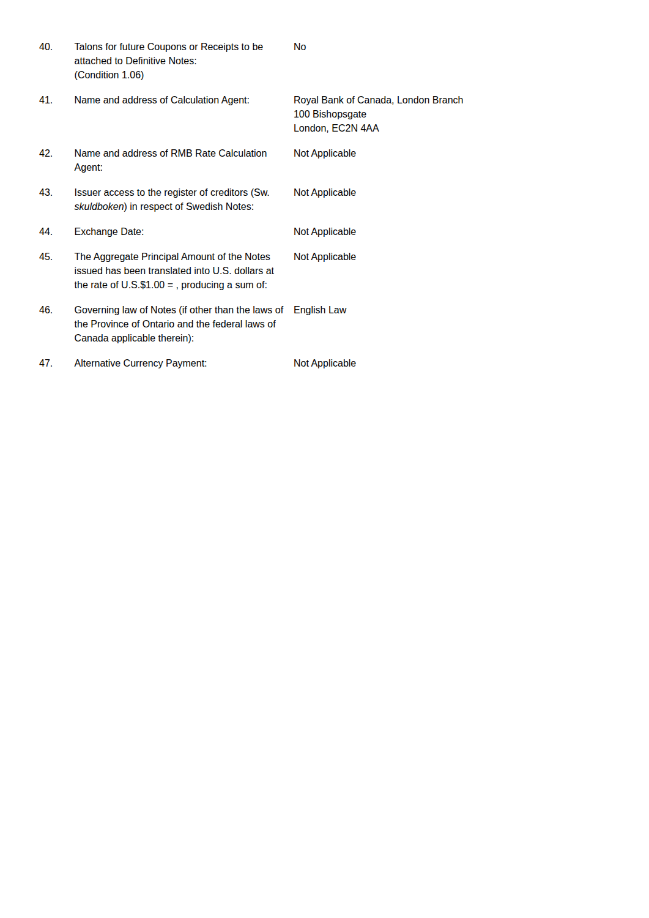| 40. | Talons for future Coupons or Receipts to be attached to Definitive Notes: (Condition 1.06) | No |
| 41. | Name and address of Calculation Agent: | Royal Bank of Canada, London Branch 100 Bishopsgate London, EC2N 4AA |
| 42. | Name and address of RMB Rate Calculation Agent: | Not Applicable |
| 43. | Issuer access to the register of creditors (Sw. skuldboken ) in respect of Swedish Notes: | Not Applicable |
| 44. | Exchange Date: | Not Applicable |
| 45. | The Aggregate Principal Amount of the Notes issued has been translated into U.S. dollars at the rate of U.S.$1.00 = , producing a sum of: | Not Applicable |
| 46. | Governing law of Notes (if other than the laws of the Province of Ontario and the federal laws of Canada applicable therein): | English Law |
| 47. | Alternative Currency Payment: | Not Applicable |